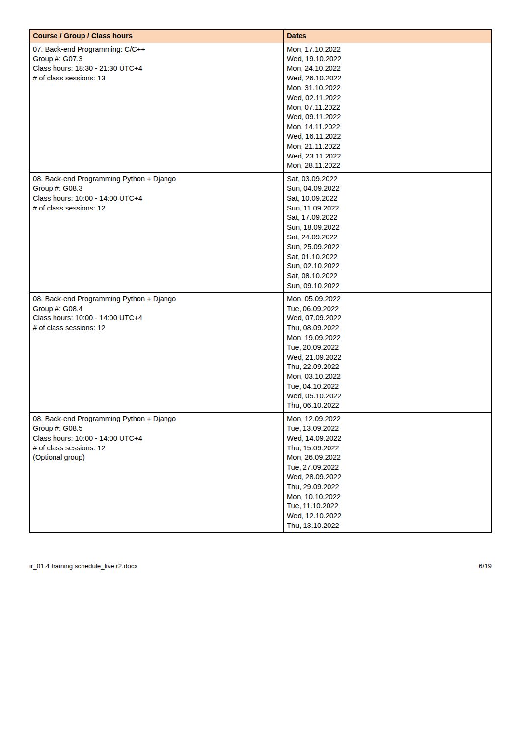| Course / Group / Class hours | Dates |
| --- | --- |
| 07. Back-end Programming: C/C++ Group #: G07.3 Class hours: 18:30 - 21:30 UTC+4 # of class sessions: 13 | Mon, 17.10.2022 Wed, 19.10.2022 Mon, 24.10.2022 Wed, 26.10.2022 Mon, 31.10.2022 Wed, 02.11.2022 Mon, 07.11.2022 Wed, 09.11.2022 Mon, 14.11.2022 Wed, 16.11.2022 Mon, 21.11.2022 Wed, 23.11.2022 Mon, 28.11.2022 |
| 08. Back-end Programming Python + Django Group #: G08.3 Class hours: 10:00 - 14:00 UTC+4 # of class sessions: 12 | Sat, 03.09.2022 Sun, 04.09.2022 Sat, 10.09.2022 Sun, 11.09.2022 Sat, 17.09.2022 Sun, 18.09.2022 Sat, 24.09.2022 Sun, 25.09.2022 Sat, 01.10.2022 Sun, 02.10.2022 Sat, 08.10.2022 Sun, 09.10.2022 |
| 08. Back-end Programming Python + Django Group #: G08.4 Class hours: 10:00 - 14:00 UTC+4 # of class sessions: 12 | Mon, 05.09.2022 Tue, 06.09.2022 Wed, 07.09.2022 Thu, 08.09.2022 Mon, 19.09.2022 Tue, 20.09.2022 Wed, 21.09.2022 Thu, 22.09.2022 Mon, 03.10.2022 Tue, 04.10.2022 Wed, 05.10.2022 Thu, 06.10.2022 |
| 08. Back-end Programming Python + Django Group #: G08.5 Class hours: 10:00 - 14:00 UTC+4 # of class sessions: 12 (Optional group) | Mon, 12.09.2022 Tue, 13.09.2022 Wed, 14.09.2022 Thu, 15.09.2022 Mon, 26.09.2022 Tue, 27.09.2022 Wed, 28.09.2022 Thu, 29.09.2022 Mon, 10.10.2022 Tue, 11.10.2022 Wed, 12.10.2022 Thu, 13.10.2022 |
ir_01.4 training schedule_live r2.docx 6/19